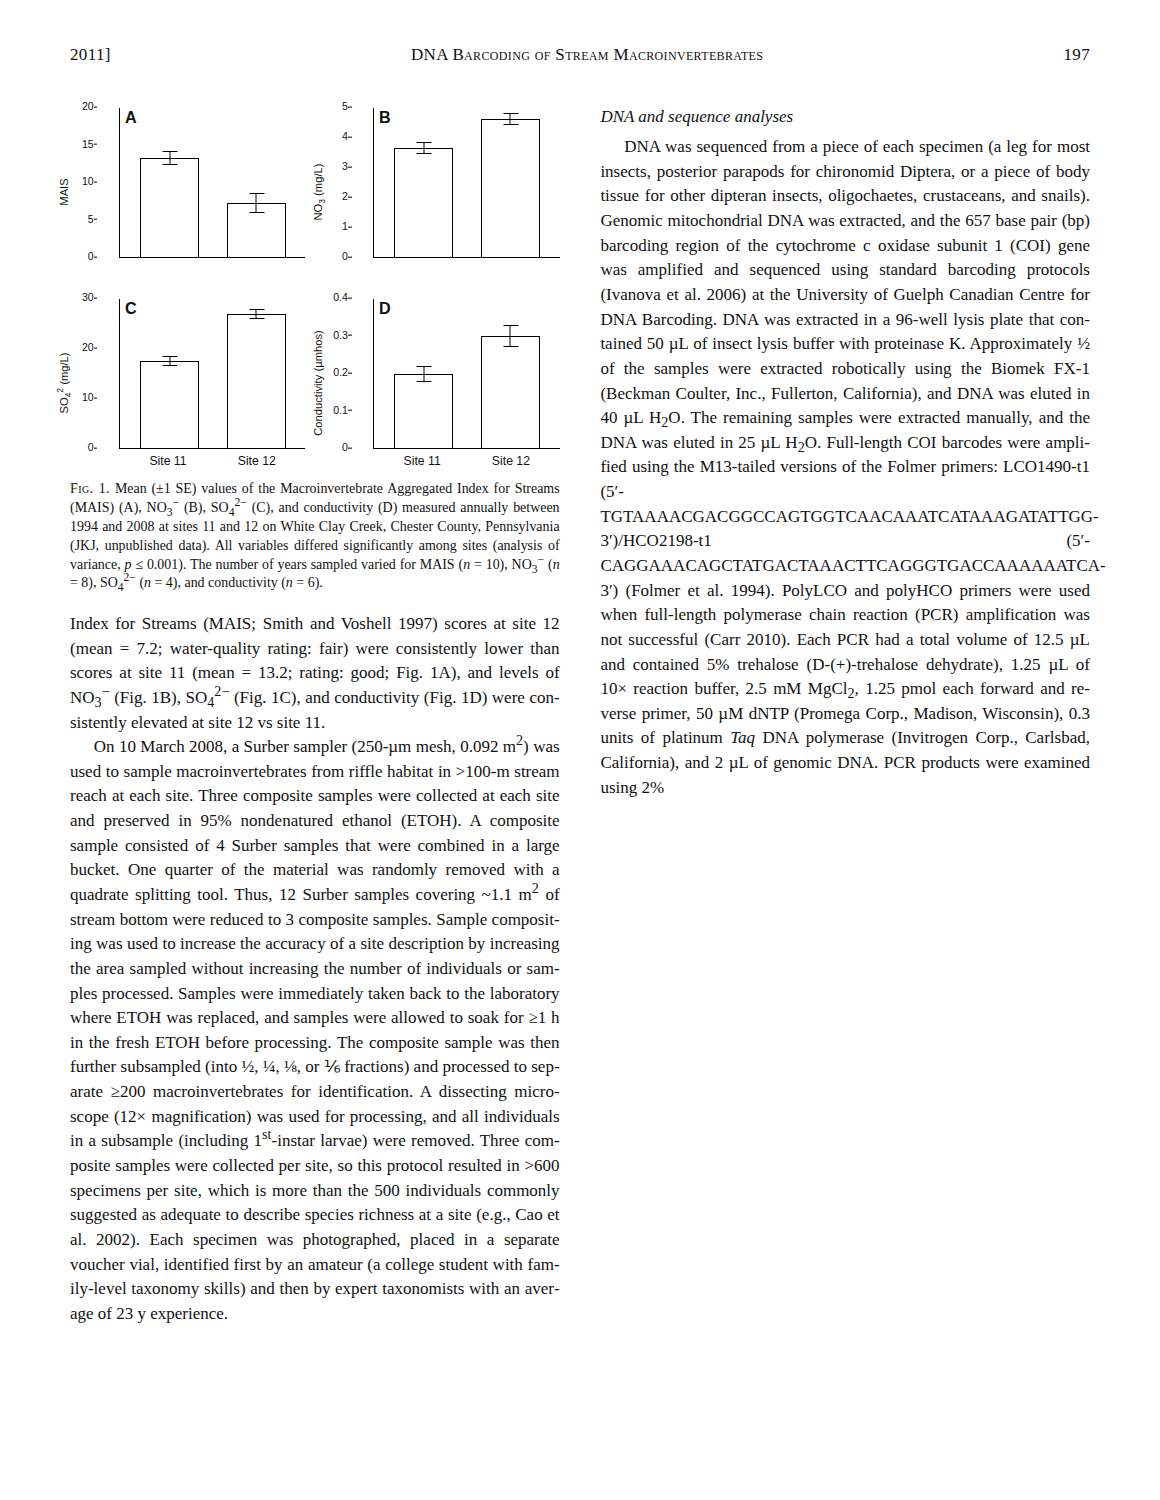2011] DNA Barcoding of Stream Macroinvertebrates 197
A
MAIS
20 15 10 5 0
Site 11 Site 12
B
NO3 (mg/L)
5 4 3 2 1 0
Site 11 Site 12
C
SO42 (mg/L)
30 20 10 0
Site 11 Site 12
D
Conductivity (µmhos)
0.4 0.3 0.2 0.1 0
Site 11 Site 12
Fig. 1. Mean (±1 SE) values of the Macroinvertebrate Aggregated Index for Streams (MAIS) (A), NO3− (B), SO42− (C), and conductivity (D) measured annually between 1994 and 2008 at sites 11 and 12 on White Clay Creek, Chester County, Pennsylvania (JKJ, unpublished data). All variables differed significantly among sites (analysis of variance, p ≤ 0.001). The number of years sampled varied for MAIS (n = 10), NO3− (n = 8), SO42− (n = 4), and conductivity (n = 6).
Index for Streams (MAIS; Smith and Voshell 1997) scores at site 12 (mean = 7.2; water-quality rating: fair) were consistently lower than scores at site 11 (mean = 13.2; rating: good; Fig. 1A), and levels of NO3− (Fig. 1B), SO42− (Fig. 1C), and conductivity (Fig. 1D) were consistently elevated at site 12 vs site 11.
On 10 March 2008, a Surber sampler (250-µm mesh, 0.092 m2) was used to sample macroinvertebrates from riffle habitat in >100-m stream reach at each site. Three composite samples were collected at each site and preserved in 95% nondenatured ethanol (ETOH). A composite sample consisted of 4 Surber samples that were combined in a large bucket. One quarter of the material was randomly removed with a quadrate splitting tool. Thus, 12 Surber samples covering ~1.1 m2 of stream bottom were reduced to 3 composite samples. Sample compositing was used to increase the accuracy of a site description by increasing the area sampled without increasing the number of individuals or samples processed. Samples were immediately taken back to the laboratory where ETOH was replaced, and samples were allowed to soak for ≥1 h in the fresh ETOH before processing. The composite sample was then further subsampled (into ½, ¼, ⅛, or ⅙ fractions) and processed to separate ≥200 macroinvertebrates for identification. A dissecting microscope (12× magnification) was used for processing, and all individuals in a subsample (including 1st-instar larvae) were removed. Three composite samples were collected per site, so this protocol resulted in >600 specimens per site, which is more than the 500 individuals commonly suggested as adequate to describe species richness at a site (e.g., Cao et al. 2002). Each specimen was photographed, placed in a separate voucher vial, identified first by an amateur (a college student with family-level taxonomy skills) and then by expert taxonomists with an average of 23 y experience.
DNA and sequence analyses
DNA was sequenced from a piece of each specimen (a leg for most insects, posterior parapods for chironomid Diptera, or a piece of body tissue for other dipteran insects, oligochaetes, crustaceans, and snails). Genomic mitochondrial DNA was extracted, and the 657 base pair (bp) barcoding region of the cytochrome c oxidase subunit 1 (COI) gene was amplified and sequenced using standard barcoding protocols (Ivanova et al. 2006) at the University of Guelph Canadian Centre for DNA Barcoding. DNA was extracted in a 96-well lysis plate that contained 50 µL of insect lysis buffer with proteinase K. Approximately ½ of the samples were extracted robotically using the Biomek FX-1 (Beckman Coulter, Inc., Fullerton, California), and DNA was eluted in 40 µL H2O. The remaining samples were extracted manually, and the DNA was eluted in 25 µL H2O. Full-length COI barcodes were amplified using the M13-tailed versions of the Folmer primers: LCO1490-t1 (5′-TGTAAAACGACGGCCAGTGGTCAACAAATCATAAAGATATTGG-3′)/HCO2198-t1 (5′-CAGGAAACAGCTATGACTAAACTTCAGGGTGACCAAAAAATCA-3′) (Folmer et al. 1994). PolyLCO and polyHCO primers were used when full-length polymerase chain reaction (PCR) amplification was not successful (Carr 2010). Each PCR had a total volume of 12.5 µL and contained 5% trehalose (D-(+)-trehalose dehydrate), 1.25 µL of 10× reaction buffer, 2.5 mM MgCl2, 1.25 pmol each forward and reverse primer, 50 µM dNTP (Promega Corp., Madison, Wisconsin), 0.3 units of platinum Taq DNA polymerase (Invitrogen Corp., Carlsbad, California), and 2 µL of genomic DNA. PCR products were examined using 2%